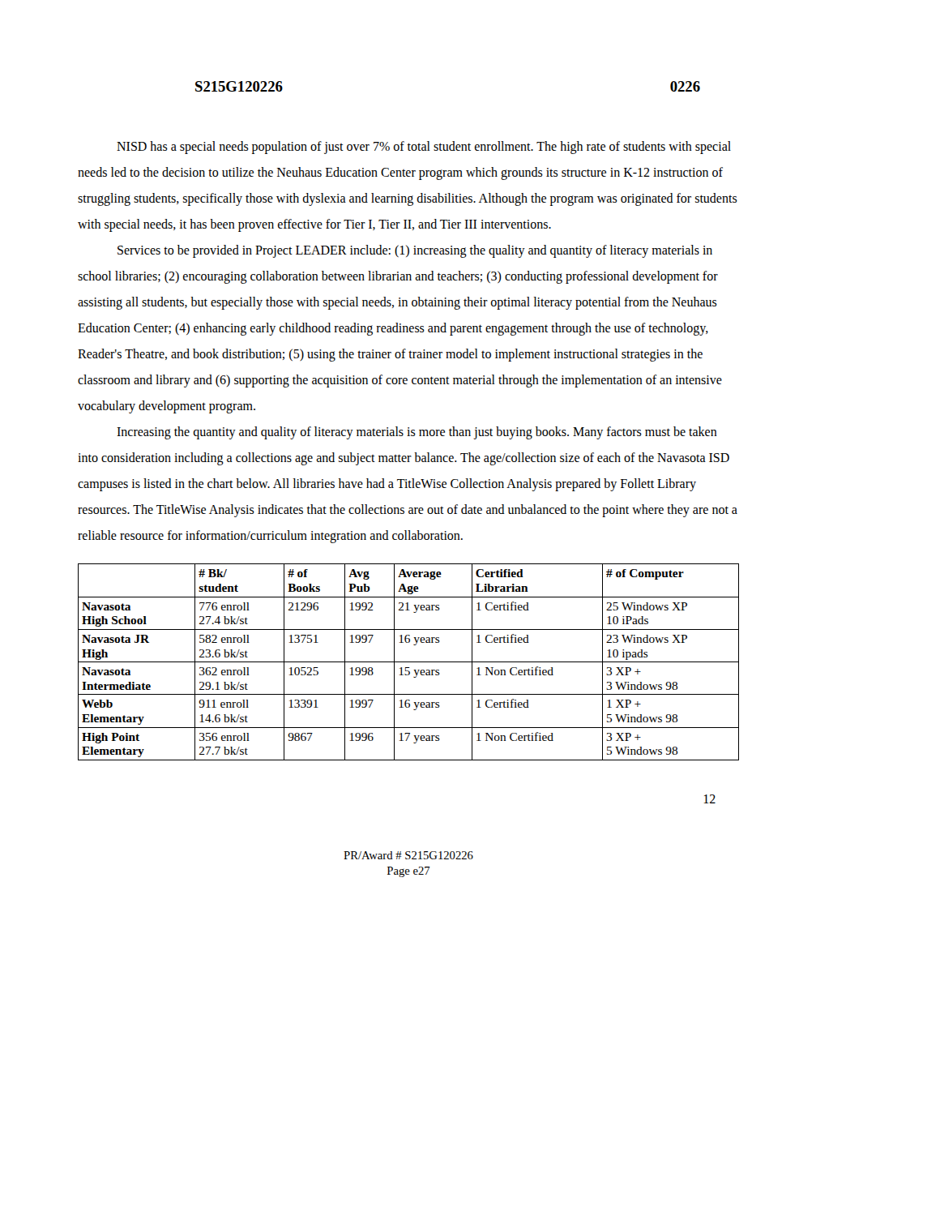S215G120226 0226
NISD has a special needs population of just over 7% of total student enrollment. The high rate of students with special needs led to the decision to utilize the Neuhaus Education Center program which grounds its structure in K-12 instruction of struggling students, specifically those with dyslexia and learning disabilities. Although the program was originated for students with special needs, it has been proven effective for Tier I, Tier II, and Tier III interventions.
Services to be provided in Project LEADER include: (1) increasing the quality and quantity of literacy materials in school libraries; (2) encouraging collaboration between librarian and teachers; (3) conducting professional development for assisting all students, but especially those with special needs, in obtaining their optimal literacy potential from the Neuhaus Education Center; (4) enhancing early childhood reading readiness and parent engagement through the use of technology, Reader's Theatre, and book distribution; (5) using the trainer of trainer model to implement instructional strategies in the classroom and library and (6) supporting the acquisition of core content material through the implementation of an intensive vocabulary development program.
Increasing the quantity and quality of literacy materials is more than just buying books. Many factors must be taken into consideration including a collections age and subject matter balance. The age/collection size of each of the Navasota ISD campuses is listed in the chart below. All libraries have had a TitleWise Collection Analysis prepared by Follett Library resources. The TitleWise Analysis indicates that the collections are out of date and unbalanced to the point where they are not a reliable resource for information/curriculum integration and collaboration.
| | # Bk/ student | # of Books | Avg Pub | Average Age | Certified Librarian | # of Computer |
| --- | --- | --- | --- | --- | --- | --- |
| Navasota High School | 776 enroll 27.4 bk/st | 21296 | 1992 | 21 years | 1 Certified | 25 Windows XP 10 iPads |
| Navasota JR High | 582 enroll 23.6 bk/st | 13751 | 1997 | 16 years | 1 Certified | 23 Windows XP 10 ipads |
| Navasota Intermediate | 362 enroll 29.1 bk/st | 10525 | 1998 | 15 years | 1 Non Certified | 3 XP + 3 Windows 98 |
| Webb Elementary | 911 enroll 14.6 bk/st | 13391 | 1997 | 16 years | 1 Certified | 1 XP + 5 Windows 98 |
| High Point Elementary | 356 enroll 27.7 bk/st | 9867 | 1996 | 17 years | 1 Non Certified | 3 XP + 5 Windows 98 |
12
PR/Award # S215G120226
Page e27